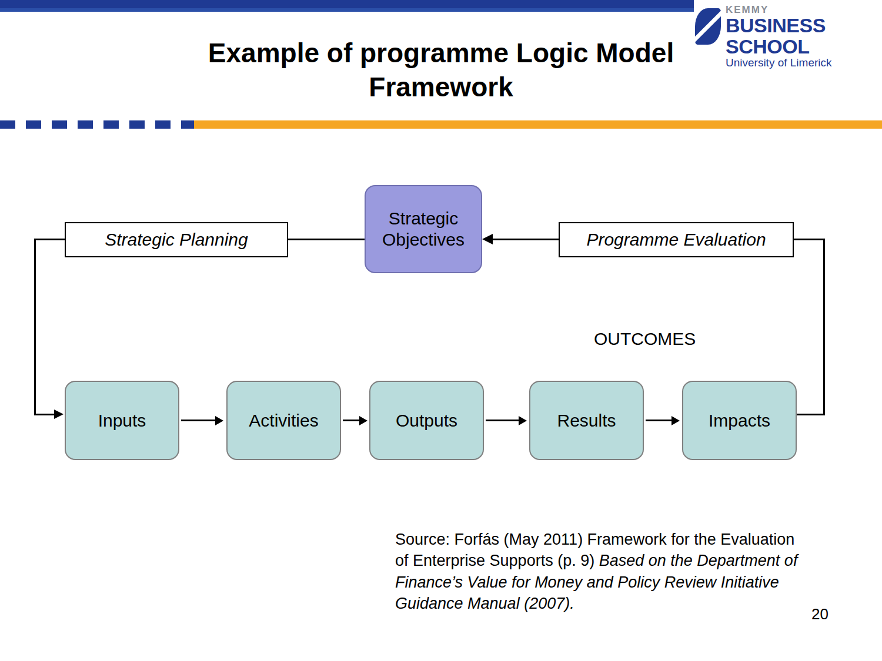KEMMY
BUSINESS SCHOOL
University of Limerick
Example of programme Logic Model
Framework
Strategic
Objectives
Strategic Planning
Programme Evaluation
OUTCOMES
Inputs
Activities
Outputs
Results
Impacts
Source: Forfás (May 2011) Framework for the Evaluation of Enterprise Supports (p. 9) Based on the Department of Finance’s Value for Money and Policy Review Initiative Guidance Manual (2007).
20